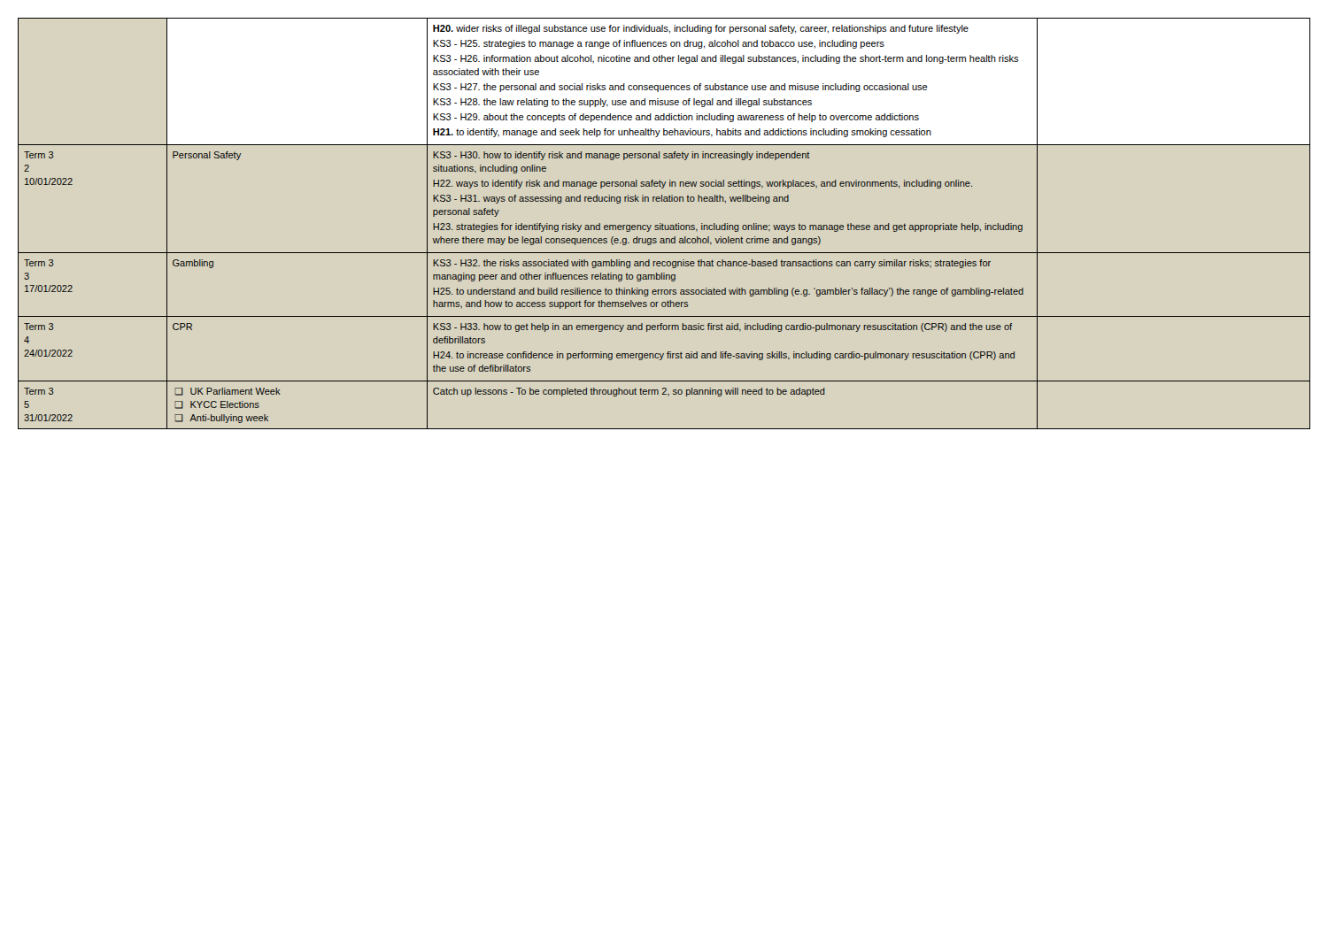| | | H20. wider risks of illegal substance use for individuals, including for personal safety, career, relationships and future lifestyle KS3 - H25. strategies to manage a range of influences on drug, alcohol and tobacco use, including peers KS3 - H26. information about alcohol, nicotine and other legal and illegal substances, including the short-term and long-term health risks associated with their use KS3 - H27. the personal and social risks and consequences of substance use and misuse including occasional use KS3 - H28. the law relating to the supply, use and misuse of legal and illegal substances KS3 - H29. about the concepts of dependence and addiction including awareness of help to overcome addictions H21. to identify, manage and seek help for unhealthy behaviours, habits and addictions including smoking cessation | |
| Term 3 2 10/01/2022 | Personal Safety | KS3 - H30. how to identify risk and manage personal safety in increasingly independent situations, including online H22. ways to identify risk and manage personal safety in new social settings, workplaces, and environments, including online. KS3 - H31. ways of assessing and reducing risk in relation to health, wellbeing and personal safety H23. strategies for identifying risky and emergency situations, including online; ways to manage these and get appropriate help, including where there may be legal consequences (e.g. drugs and alcohol, violent crime and gangs) | |
| Term 3 3 17/01/2022 | Gambling | KS3 - H32. the risks associated with gambling and recognise that chance-based transactions can carry similar risks; strategies for managing peer and other influences relating to gambling H25. to understand and build resilience to thinking errors associated with gambling (e.g. ‘gambler’s fallacy’) the range of gambling-related harms, and how to access support for themselves or others | |
| Term 3 4 24/01/2022 | CPR | KS3 - H33. how to get help in an emergency and perform basic first aid, including cardio-pulmonary resuscitation (CPR) and the use of defibrillators H24. to increase confidence in performing emergency first aid and life-saving skills, including cardio-pulmonary resuscitation (CPR) and the use of defibrillators | |
| Term 3 5 31/01/2022 | UK Parliament Week KYCC Elections Anti-bullying week | Catch up lessons - To be completed throughout term 2, so planning will need to be adapted | |